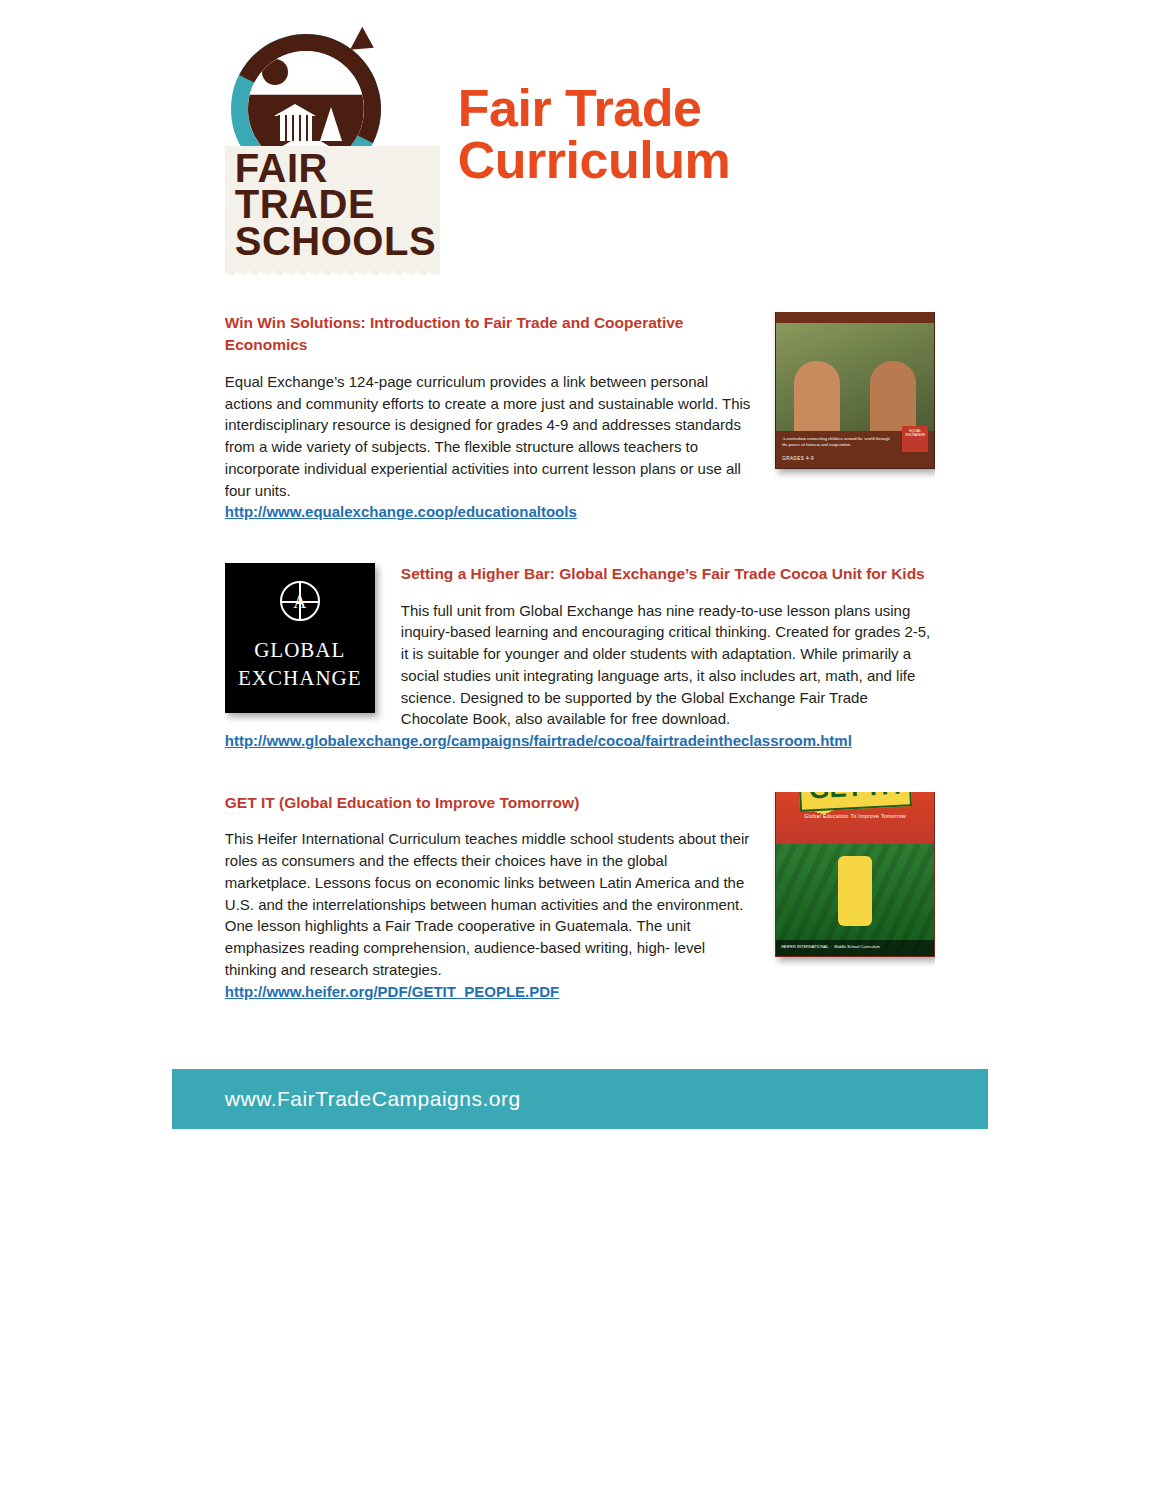FAIR TRADE SCHOOLS
Fair Trade Curriculum
EQUAL EXCHANGE
Fair Trade Curriculum
Win Win Solutions: An Introduction to Fair Trade and Cooperative Economics
A curriculum connecting children around the world through the power of fairness and cooperation.
GRADES 4-9
EQUAL
EXCHANGE
Win Win Solutions: Introduction to Fair Trade and Cooperative Economics
Equal Exchange’s 124-page curriculum provides a link between personal actions and community efforts to create a more just and sustainable world. This interdisciplinary resource is designed for grades 4-9 and addresses standards from a wide variety of subjects. The flexible structure allows teachers to incorporate individual experiential activities into current lesson plans or use all four units.
http://www.equalexchange.coop/educationaltools
A
GLOBAL
EXCHANGE
Setting a Higher Bar: Global Exchange’s Fair Trade Cocoa Unit for Kids
This full unit from Global Exchange has nine ready-to-use lesson plans using inquiry-based learning and encouraging critical thinking. Created for grades 2-5, it is suitable for younger and older students with adaptation. While primarily a social studies unit integrating language arts, it also includes art, math, and life science. Designed to be supported by the Global Exchange Fair Trade Chocolate Book, also available for free download.
http://www.globalexchange.org/campaigns/fairtrade/cocoa/fairtradeintheclassroom.html
GET IT! Global Education To Improve Tomorrow
HEIFER INTERNATIONAL · Middle School Curriculum
GET IT (Global Education to Improve Tomorrow)
This Heifer International Curriculum teaches middle school students about their roles as consumers and the effects their choices have in the global marketplace. Lessons focus on economic links between Latin America and the U.S. and the interrelationships between human activities and the environment. One lesson highlights a Fair Trade cooperative in Guatemala. The unit emphasizes reading comprehension, audience-based writing, high- level thinking and research strategies.
http://www.heifer.org/PDF/GETIT_PEOPLE.PDF
www.FairTradeCampaigns.org